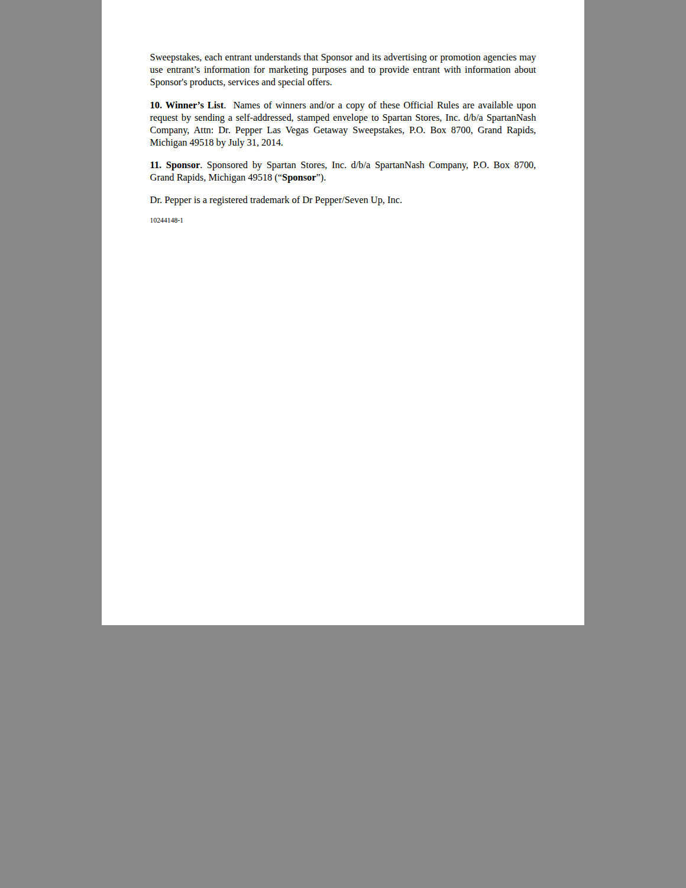Sweepstakes, each entrant understands that Sponsor and its advertising or promotion agencies may use entrant’s information for marketing purposes and to provide entrant with information about Sponsor's products, services and special offers.
10. Winner’s List. Names of winners and/or a copy of these Official Rules are available upon request by sending a self-addressed, stamped envelope to Spartan Stores, Inc. d/b/a SpartanNash Company, Attn: Dr. Pepper Las Vegas Getaway Sweepstakes, P.O. Box 8700, Grand Rapids, Michigan 49518 by July 31, 2014.
11. Sponsor. Sponsored by Spartan Stores, Inc. d/b/a SpartanNash Company, P.O. Box 8700, Grand Rapids, Michigan 49518 (“Sponsor”).
Dr. Pepper is a registered trademark of Dr Pepper/Seven Up, Inc.
10244148-1